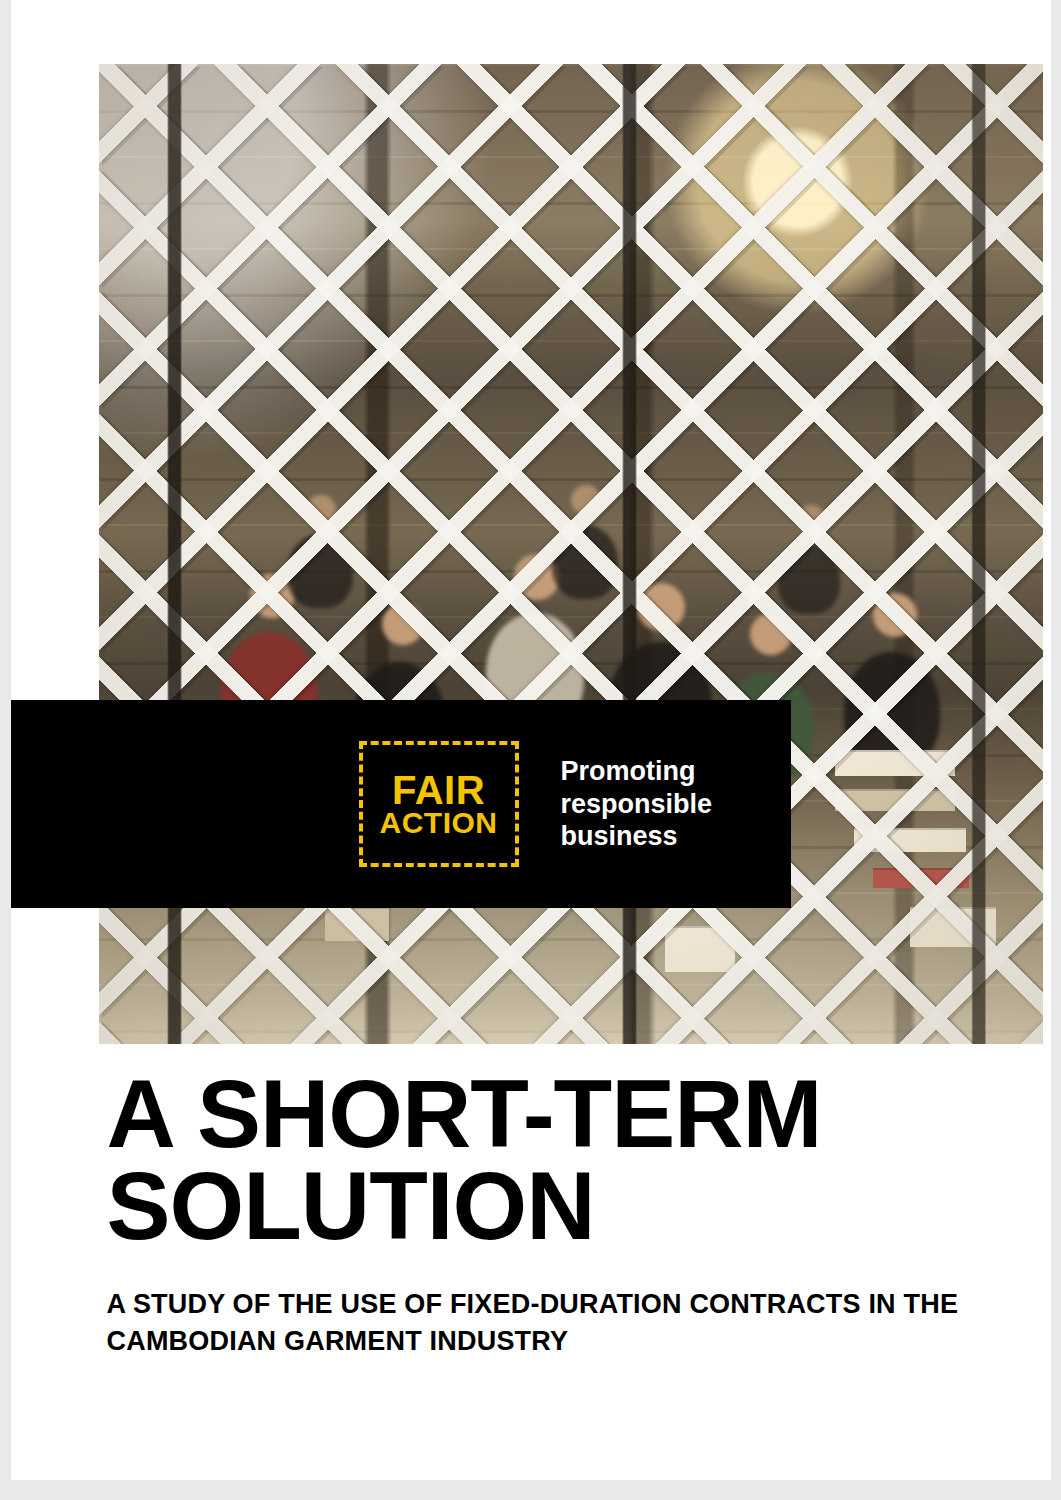FAIR ACTION
Promoting
responsible
business
A Short-Term
Solution
A study of the use of fixed-duration contracts in the Cambodian garment industry